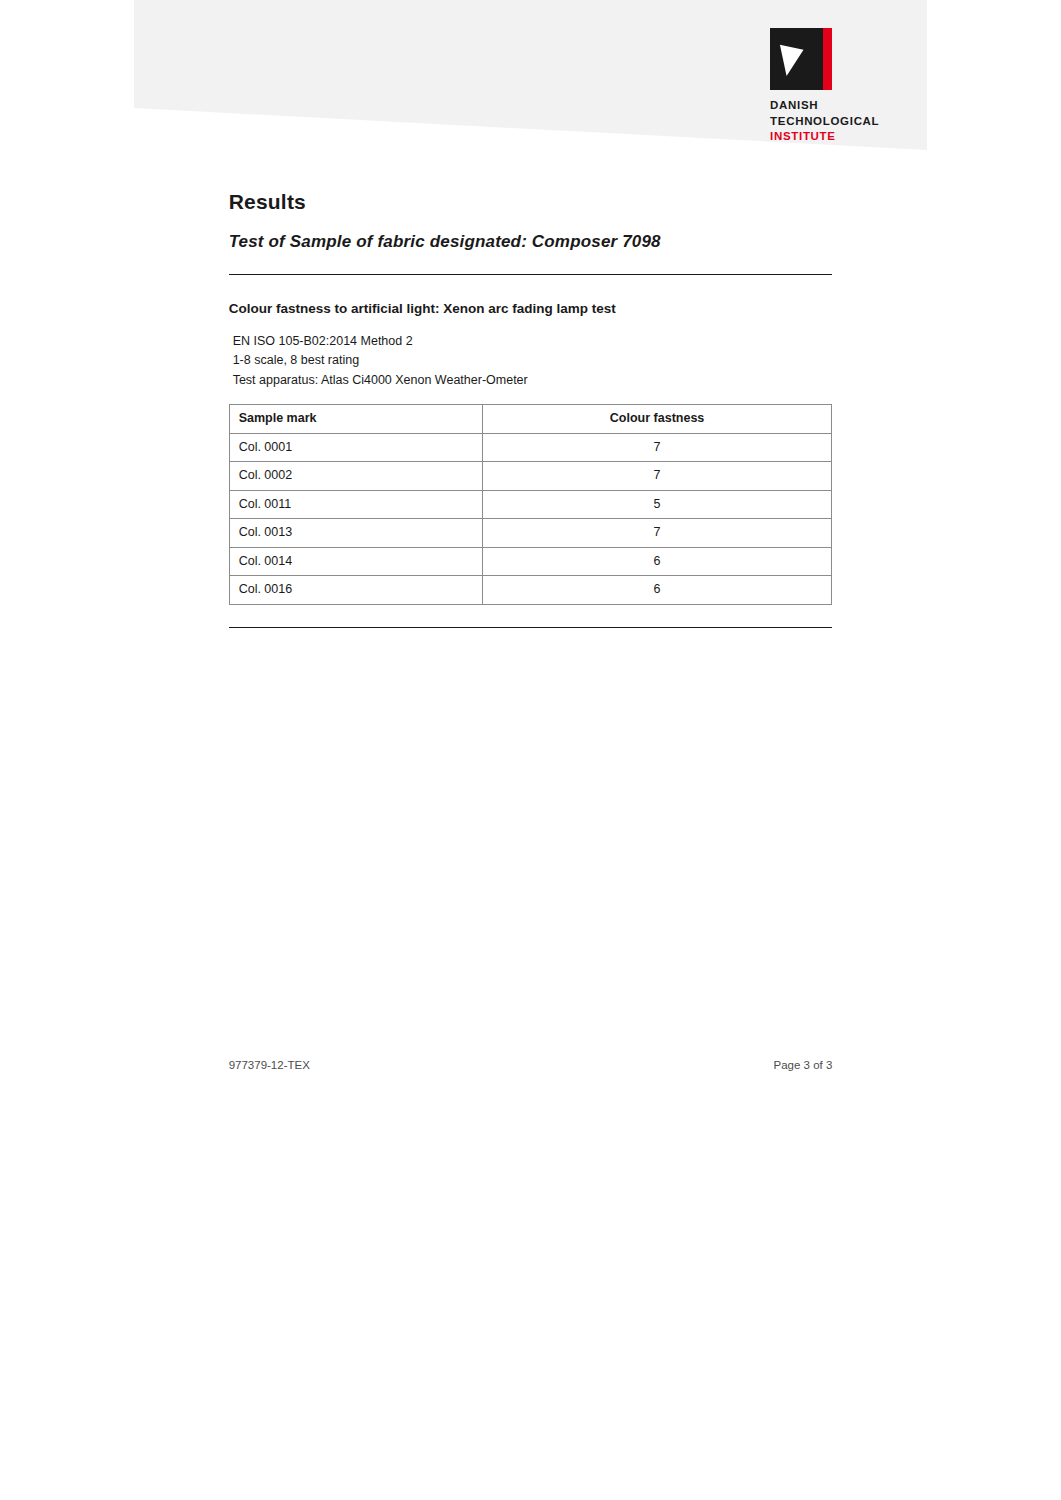DANISH
TECHNOLOGICAL
INSTITUTE
Results
Test of Sample of fabric designated: Composer 7098
Colour fastness to artificial light: Xenon arc fading lamp test
EN ISO 105-B02:2014 Method 2
1-8 scale, 8 best rating
Test apparatus: Atlas Ci4000 Xenon Weather-Ometer
| Sample mark | Colour fastness |
| --- | --- |
| Col. 0001 | 7 |
| Col. 0002 | 7 |
| Col. 0011 | 5 |
| Col. 0013 | 7 |
| Col. 0014 | 6 |
| Col. 0016 | 6 |
977379-12-TEX Page 3 of 3